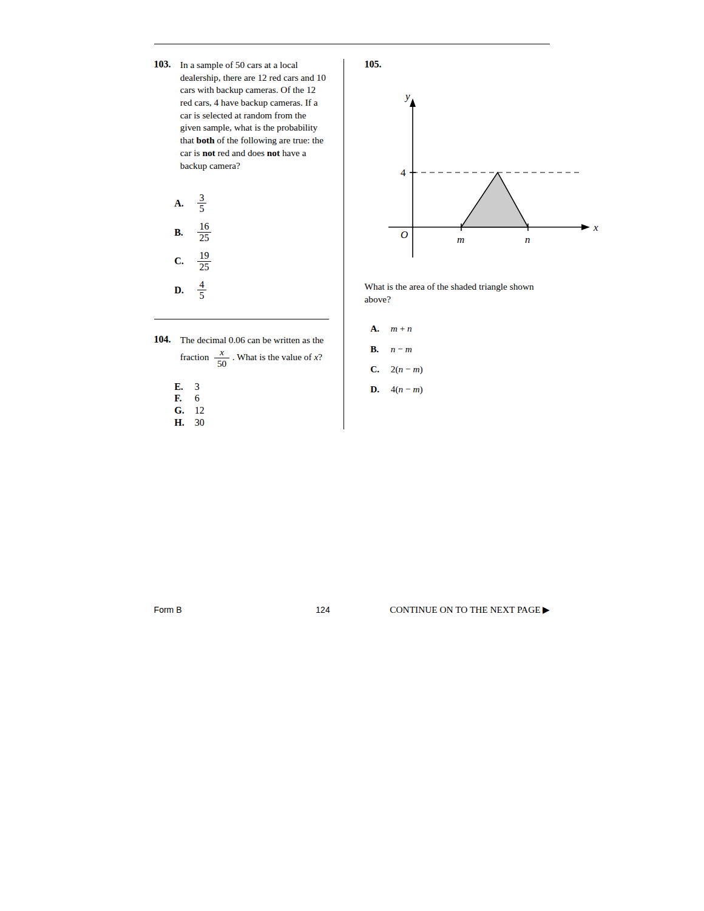103.
In a sample of 50 cars at a local dealership, there are 12 red cars and 10 cars with backup cameras. Of the 12 red cars, 4 have backup cameras. If a car is selected at random from the given sample, what is the probability that both of the following are true: the car is not red and does not have a backup camera?
A. 35
B. 1625
C. 1925
D. 45
104.
The decimal 0.06 can be written as the fraction x 50. What is the value of x?
E. 3
F. 6
G. 12
H. 30
105.
y x O 4 m n
What is the area of the shaded triangle shown above?
A. m + n
B. n − m
C. 2(n − m)
D. 4(n − m)
Form B
124
CONTINUE ON TO THE NEXT PAGE ▶